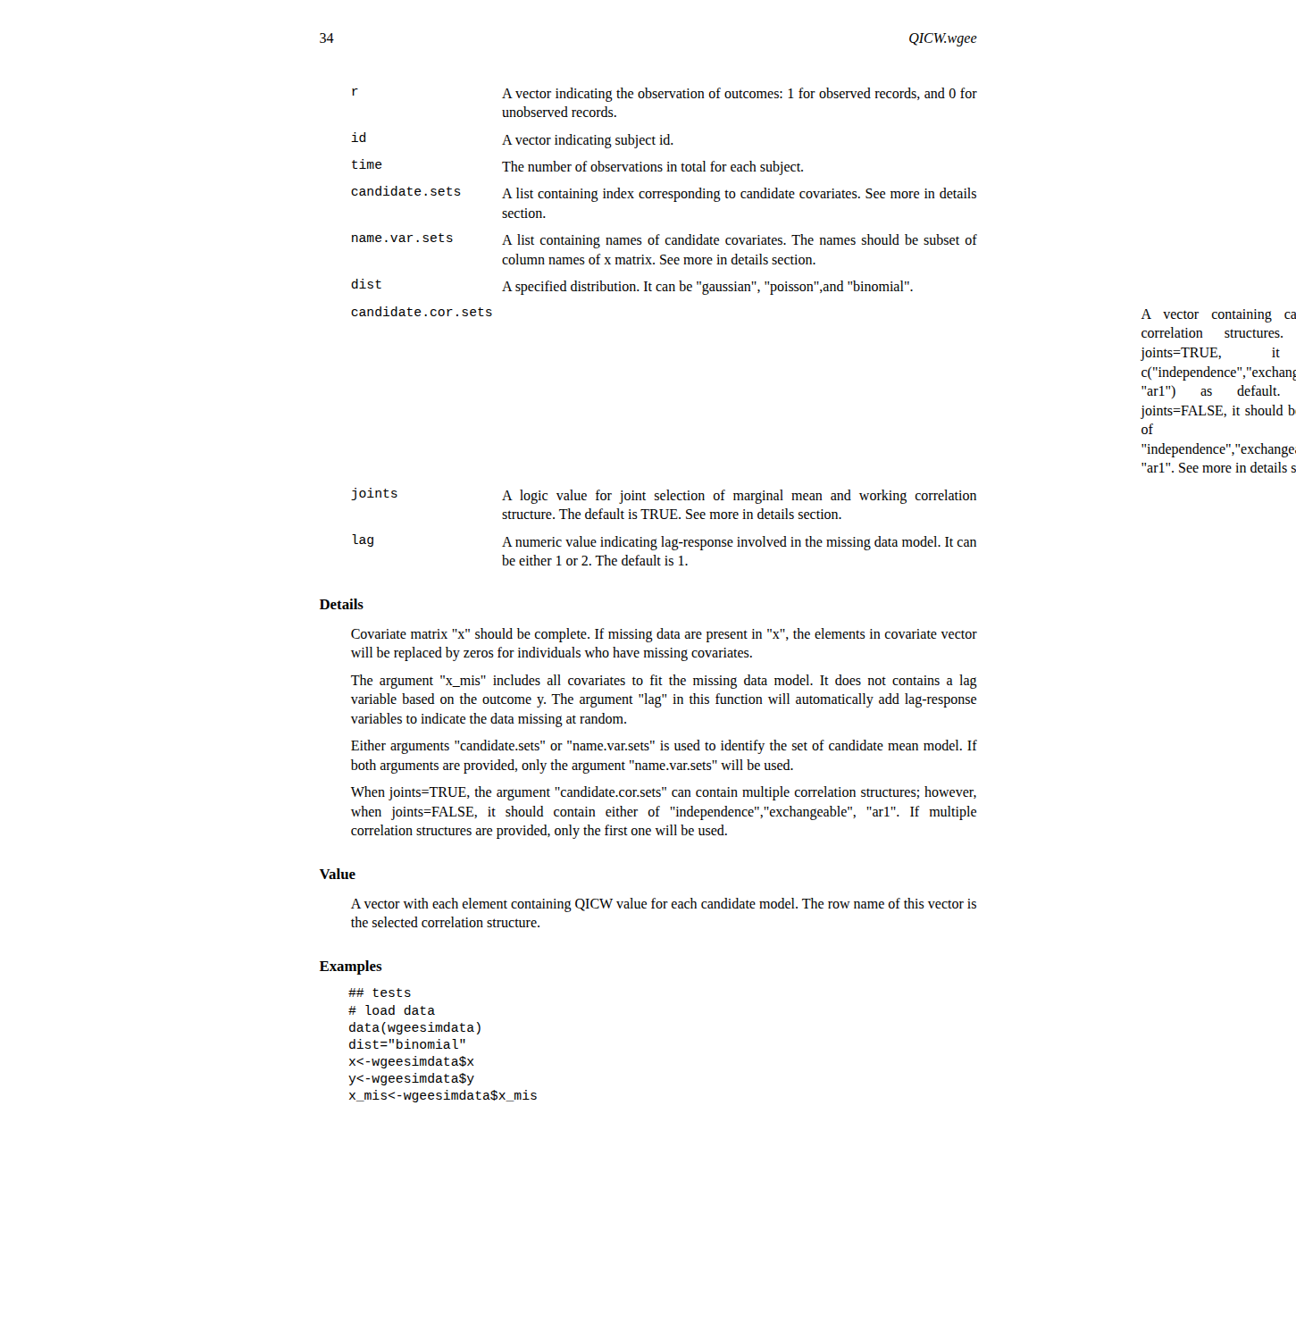34 QICW.wgee
r
A vector indicating the observation of outcomes: 1 for observed records, and 0 for unobserved records.
id
A vector indicating subject id.
time
The number of observations in total for each subject.
candidate.sets
A list containing index corresponding to candidate covariates. See more in details section.
name.var.sets
A list containing names of candidate covariates. The names should be subset of column names of x matrix. See more in details section.
dist
A specified distribution. It can be "gaussian", "poisson",and "binomial".
candidate.cor.sets
A vector containing candidate correlation structures. When joints=TRUE, it is c("independence","exchangeable", "ar1") as default. When joints=FALSE, it should be either of "independence","exchangeable", "ar1". See more in details section.
joints
A logic value for joint selection of marginal mean and working correlation structure. The default is TRUE. See more in details section.
lag
A numeric value indicating lag-response involved in the missing data model. It can be either 1 or 2. The default is 1.
Details
Covariate matrix "x" should be complete. If missing data are present in "x", the elements in covariate vector will be replaced by zeros for individuals who have missing covariates.
The argument "x_mis" includes all covariates to fit the missing data model. It does not contains a lag variable based on the outcome y. The argument "lag" in this function will automatically add lag-response variables to indicate the data missing at random.
Either arguments "candidate.sets" or "name.var.sets" is used to identify the set of candidate mean model. If both arguments are provided, only the argument "name.var.sets" will be used.
When joints=TRUE, the argument "candidate.cor.sets" can contain multiple correlation structures; however, when joints=FALSE, it should contain either of "independence","exchangeable", "ar1". If multiple correlation structures are provided, only the first one will be used.
Value
A vector with each element containing QICW value for each candidate model. The row name of this vector is the selected correlation structure.
Examples
## tests
# load data
data(wgeesimdata)
dist="binomial"
x<-wgeesimdata$x
y<-wgeesimdata$y
x_mis<-wgeesimdata$x_mis